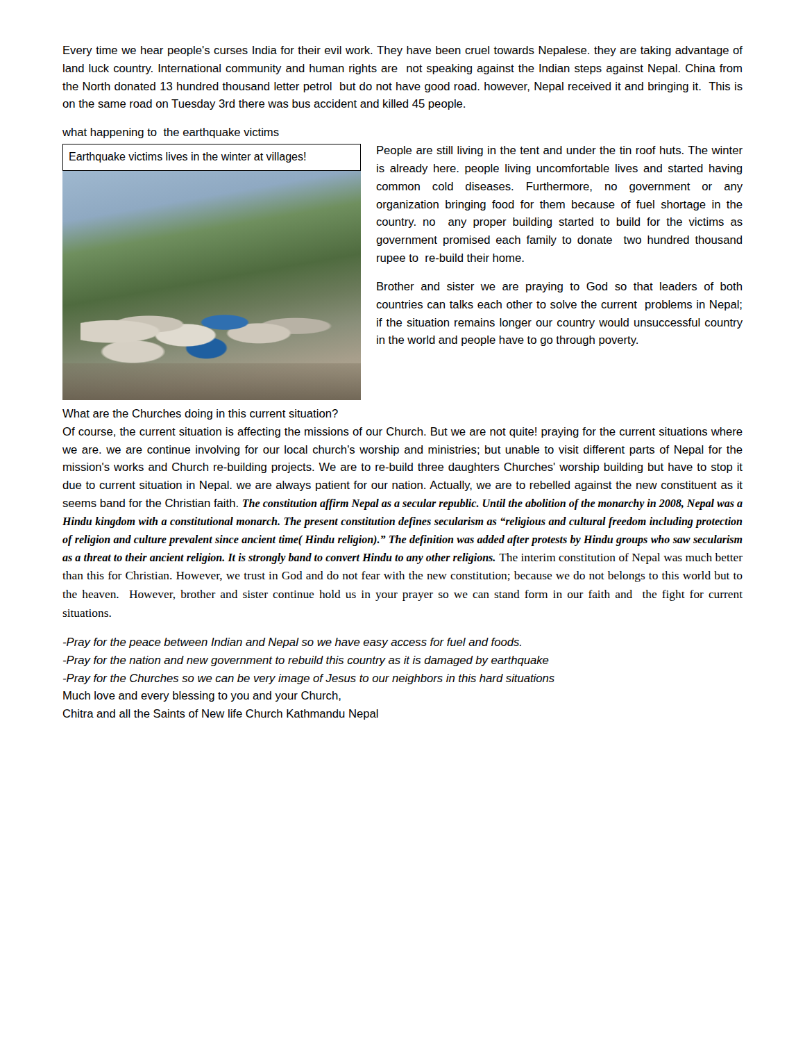Every time we hear people's curses India for their evil work. They have been cruel towards Nepalese. they are taking advantage of land luck country. International community and human rights are not speaking against the Indian steps against Nepal. China from the North donated 13 hundred thousand letter petrol but do not have good road. however, Nepal received it and bringing it. This is on the same road on Tuesday 3rd there was bus accident and killed 45 people.
what happening to the earthquake victims
Earthquake victims lives in the winter at villages!
People are still living in the tent and under the tin roof huts. The winter is already here. people living uncomfortable lives and started having common cold diseases. Furthermore, no government or any organization bringing food for them because of fuel shortage in the country. no any proper building started to build for the victims as government promised each family to donate two hundred thousand rupee to re-build their home.
Brother and sister we are praying to God so that leaders of both countries can talks each other to solve the current problems in Nepal; if the situation remains longer our country would unsuccessful country in the world and people have to go through poverty.
What are the Churches doing in this current situation?
Of course, the current situation is affecting the missions of our Church. But we are not quite! praying for the current situations where we are. we are continue involving for our local church's worship and ministries; but unable to visit different parts of Nepal for the mission's works and Church re-building projects. We are to re-build three daughters Churches' worship building but have to stop it due to current situation in Nepal. we are always patient for our nation. Actually, we are to rebelled against the new constituent as it seems band for the Christian faith. The constitution affirm Nepal as a secular republic. Until the abolition of the monarchy in 2008, Nepal was a Hindu kingdom with a constitutional monarch. The present constitution defines secularism as “religious and cultural freedom including protection of religion and culture prevalent since ancient time( Hindu religion).” The definition was added after protests by Hindu groups who saw secularism as a threat to their ancient religion. It is strongly band to convert Hindu to any other religions. The interim constitution of Nepal was much better than this for Christian. However, we trust in God and do not fear with the new constitution; because we do not belongs to this world but to the heaven. However, brother and sister continue hold us in your prayer so we can stand form in our faith and the fight for current situations.
-Pray for the peace between Indian and Nepal so we have easy access for fuel and foods.
-Pray for the nation and new government to rebuild this country as it is damaged by earthquake
-Pray for the Churches so we can be very image of Jesus to our neighbors in this hard situations
Much love and every blessing to you and your Church,
Chitra and all the Saints of New life Church Kathmandu Nepal